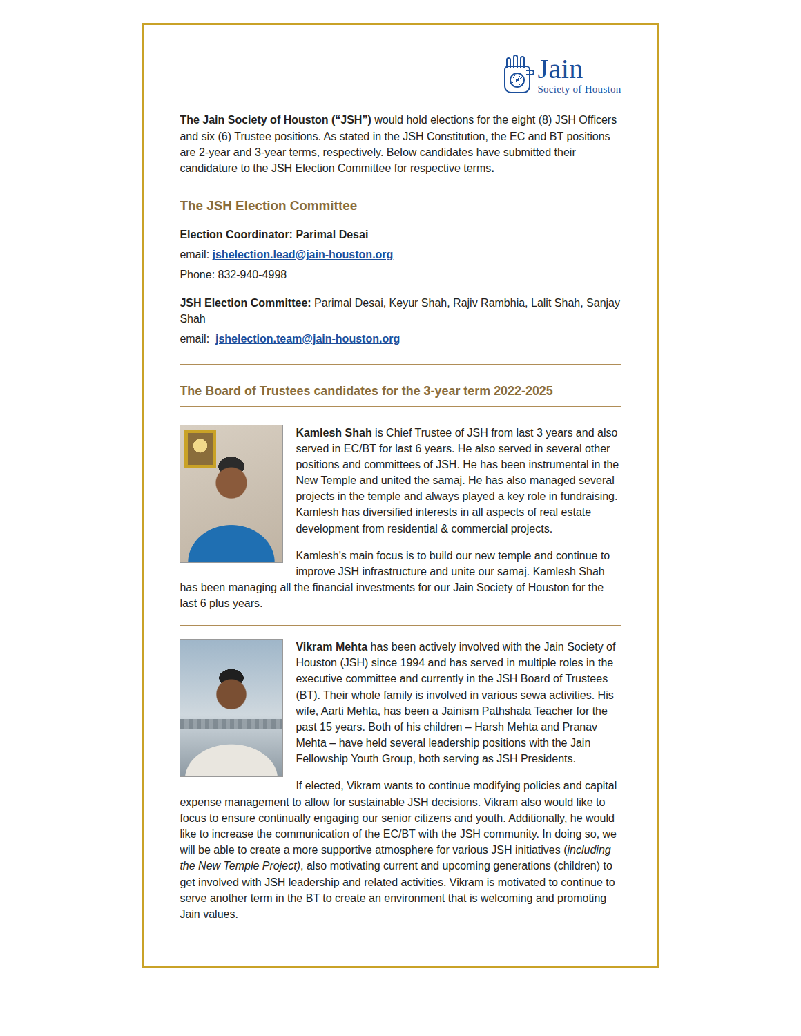Jain Society of Houston
The Jain Society of Houston (“JSH”) would hold elections for the eight (8) JSH Officers and six (6) Trustee positions. As stated in the JSH Constitution, the EC and BT positions are 2-year and 3-year terms, respectively. Below candidates have submitted their candidature to the JSH Election Committee for respective terms.
The JSH Election Committee
Election Coordinator: Parimal Desai
email: jshelection.lead@jain-houston.org
Phone: 832-940-4998
JSH Election Committee: Parimal Desai, Keyur Shah, Rajiv Rambhia, Lalit Shah, Sanjay Shah
email: jshelection.team@jain-houston.org
The Board of Trustees candidates for the 3-year term 2022-2025
Kamlesh Shah is Chief Trustee of JSH from last 3 years and also served in EC/BT for last 6 years. He also served in several other positions and committees of JSH. He has been instrumental in the New Temple and united the samaj. He has also managed several projects in the temple and always played a key role in fundraising. Kamlesh has diversified interests in all aspects of real estate development from residential & commercial projects.
Kamlesh's main focus is to build our new temple and continue to improve JSH infrastructure and unite our samaj. Kamlesh Shah has been managing all the financial investments for our Jain Society of Houston for the last 6 plus years.
Vikram Mehta has been actively involved with the Jain Society of Houston (JSH) since 1994 and has served in multiple roles in the executive committee and currently in the JSH Board of Trustees (BT). Their whole family is involved in various sewa activities. His wife, Aarti Mehta, has been a Jainism Pathshala Teacher for the past 15 years. Both of his children – Harsh Mehta and Pranav Mehta – have held several leadership positions with the Jain Fellowship Youth Group, both serving as JSH Presidents.
If elected, Vikram wants to continue modifying policies and capital expense management to allow for sustainable JSH decisions. Vikram also would like to focus to ensure continually engaging our senior citizens and youth. Additionally, he would like to increase the communication of the EC/BT with the JSH community. In doing so, we will be able to create a more supportive atmosphere for various JSH initiatives (including the New Temple Project), also motivating current and upcoming generations (children) to get involved with JSH leadership and related activities. Vikram is motivated to continue to serve another term in the BT to create an environment that is welcoming and promoting Jain values.